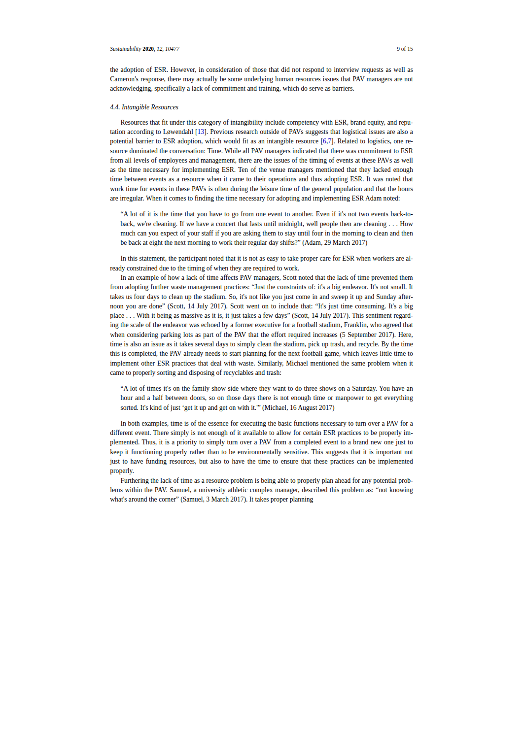Sustainability 2020, 12, 10477
9 of 15
the adoption of ESR. However, in consideration of those that did not respond to interview requests as well as Cameron's response, there may actually be some underlying human resources issues that PAV managers are not acknowledging, specifically a lack of commitment and training, which do serve as barriers.
4.4. Intangible Resources
Resources that fit under this category of intangibility include competency with ESR, brand equity, and reputation according to Løwendahl [13]. Previous research outside of PAVs suggests that logistical issues are also a potential barrier to ESR adoption, which would fit as an intangible resource [6,7]. Related to logistics, one resource dominated the conversation: Time. While all PAV managers indicated that there was commitment to ESR from all levels of employees and management, there are the issues of the timing of events at these PAVs as well as the time necessary for implementing ESR. Ten of the venue managers mentioned that they lacked enough time between events as a resource when it came to their operations and thus adopting ESR. It was noted that work time for events in these PAVs is often during the leisure time of the general population and that the hours are irregular. When it comes to finding the time necessary for adopting and implementing ESR Adam noted:
“A lot of it is the time that you have to go from one event to another. Even if it's not two events back-to-back, we're cleaning. If we have a concert that lasts until midnight, well people then are cleaning . . . How much can you expect of your staff if you are asking them to stay until four in the morning to clean and then be back at eight the next morning to work their regular day shifts?” (Adam, 29 March 2017)
In this statement, the participant noted that it is not as easy to take proper care for ESR when workers are already constrained due to the timing of when they are required to work.
In an example of how a lack of time affects PAV managers, Scott noted that the lack of time prevented them from adopting further waste management practices: “Just the constraints of: it's a big endeavor. It's not small. It takes us four days to clean up the stadium. So, it's not like you just come in and sweep it up and Sunday afternoon you are done” (Scott, 14 July 2017). Scott went on to include that: “It's just time consuming. It's a big place . . . With it being as massive as it is, it just takes a few days” (Scott, 14 July 2017). This sentiment regarding the scale of the endeavor was echoed by a former executive for a football stadium, Franklin, who agreed that when considering parking lots as part of the PAV that the effort required increases (5 September 2017). Here, time is also an issue as it takes several days to simply clean the stadium, pick up trash, and recycle. By the time this is completed, the PAV already needs to start planning for the next football game, which leaves little time to implement other ESR practices that deal with waste. Similarly, Michael mentioned the same problem when it came to properly sorting and disposing of recyclables and trash:
“A lot of times it's on the family show side where they want to do three shows on a Saturday. You have an hour and a half between doors, so on those days there is not enough time or manpower to get everything sorted. It's kind of just ‘get it up and get on with it.'” (Michael, 16 August 2017)
In both examples, time is of the essence for executing the basic functions necessary to turn over a PAV for a different event. There simply is not enough of it available to allow for certain ESR practices to be properly implemented. Thus, it is a priority to simply turn over a PAV from a completed event to a brand new one just to keep it functioning properly rather than to be environmentally sensitive. This suggests that it is important not just to have funding resources, but also to have the time to ensure that these practices can be implemented properly.
Furthering the lack of time as a resource problem is being able to properly plan ahead for any potential problems within the PAV. Samuel, a university athletic complex manager, described this problem as: “not knowing what's around the corner” (Samuel, 3 March 2017). It takes proper planning